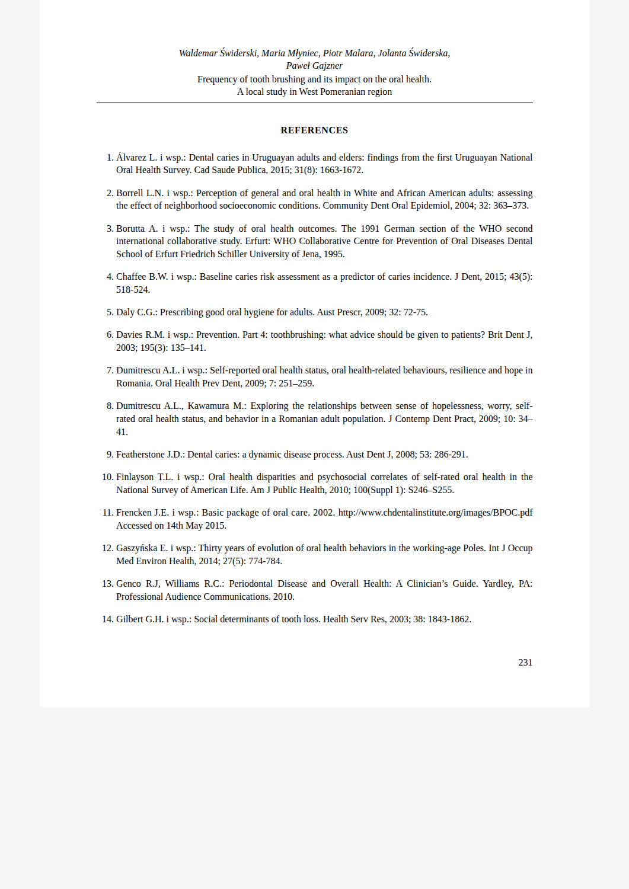Waldemar Świderski, Maria Młyniec, Piotr Malara, Jolanta Świderska,
Paweł Gajzner
Frequency of tooth brushing and its impact on the oral health.
A local study in West Pomeranian region
REFERENCES
Álvarez L. i wsp.: Dental caries in Uruguayan adults and elders: findings from the first Uruguayan National Oral Health Survey. Cad Saude Publica, 2015; 31(8): 1663-1672.
Borrell L.N. i wsp.: Perception of general and oral health in White and African American adults: assessing the effect of neighborhood socioeconomic conditions. Community Dent Oral Epidemiol, 2004; 32: 363–373.
Borutta A. i wsp.: The study of oral health outcomes. The 1991 German section of the WHO second international collaborative study. Erfurt: WHO Collaborative Centre for Prevention of Oral Diseases Dental School of Erfurt Friedrich Schiller University of Jena, 1995.
Chaffee B.W. i wsp.: Baseline caries risk assessment as a predictor of caries incidence. J Dent, 2015; 43(5): 518-524.
Daly C.G.: Prescribing good oral hygiene for adults. Aust Prescr, 2009; 32: 72-75.
Davies R.M. i wsp.: Prevention. Part 4: toothbrushing: what advice should be given to patients? Brit Dent J, 2003; 195(3): 135–141.
Dumitrescu A.L. i wsp.: Self-reported oral health status, oral health-related behaviours, resilience and hope in Romania. Oral Health Prev Dent, 2009; 7: 251–259.
Dumitrescu A.L., Kawamura M.: Exploring the relationships between sense of hopelessness, worry, self-rated oral health status, and behavior in a Romanian adult population. J Contemp Dent Pract, 2009; 10: 34–41.
Featherstone J.D.: Dental caries: a dynamic disease process. Aust Dent J, 2008; 53: 286-291.
Finlayson T.L. i wsp.: Oral health disparities and psychosocial correlates of self-rated oral health in the National Survey of American Life. Am J Public Health, 2010; 100(Suppl 1): S246–S255.
Frencken J.E. i wsp.: Basic package of oral care. 2002. http://www.chdentalinstitute.org/images/BPOC.pdf Accessed on 14th May 2015.
Gaszyńska E. i wsp.: Thirty years of evolution of oral health behaviors in the working-age Poles. Int J Occup Med Environ Health, 2014; 27(5): 774-784.
Genco R.J, Williams R.C.: Periodontal Disease and Overall Health: A Clinician’s Guide. Yardley, PA: Professional Audience Communications. 2010.
Gilbert G.H. i wsp.: Social determinants of tooth loss. Health Serv Res, 2003; 38: 1843-1862.
231